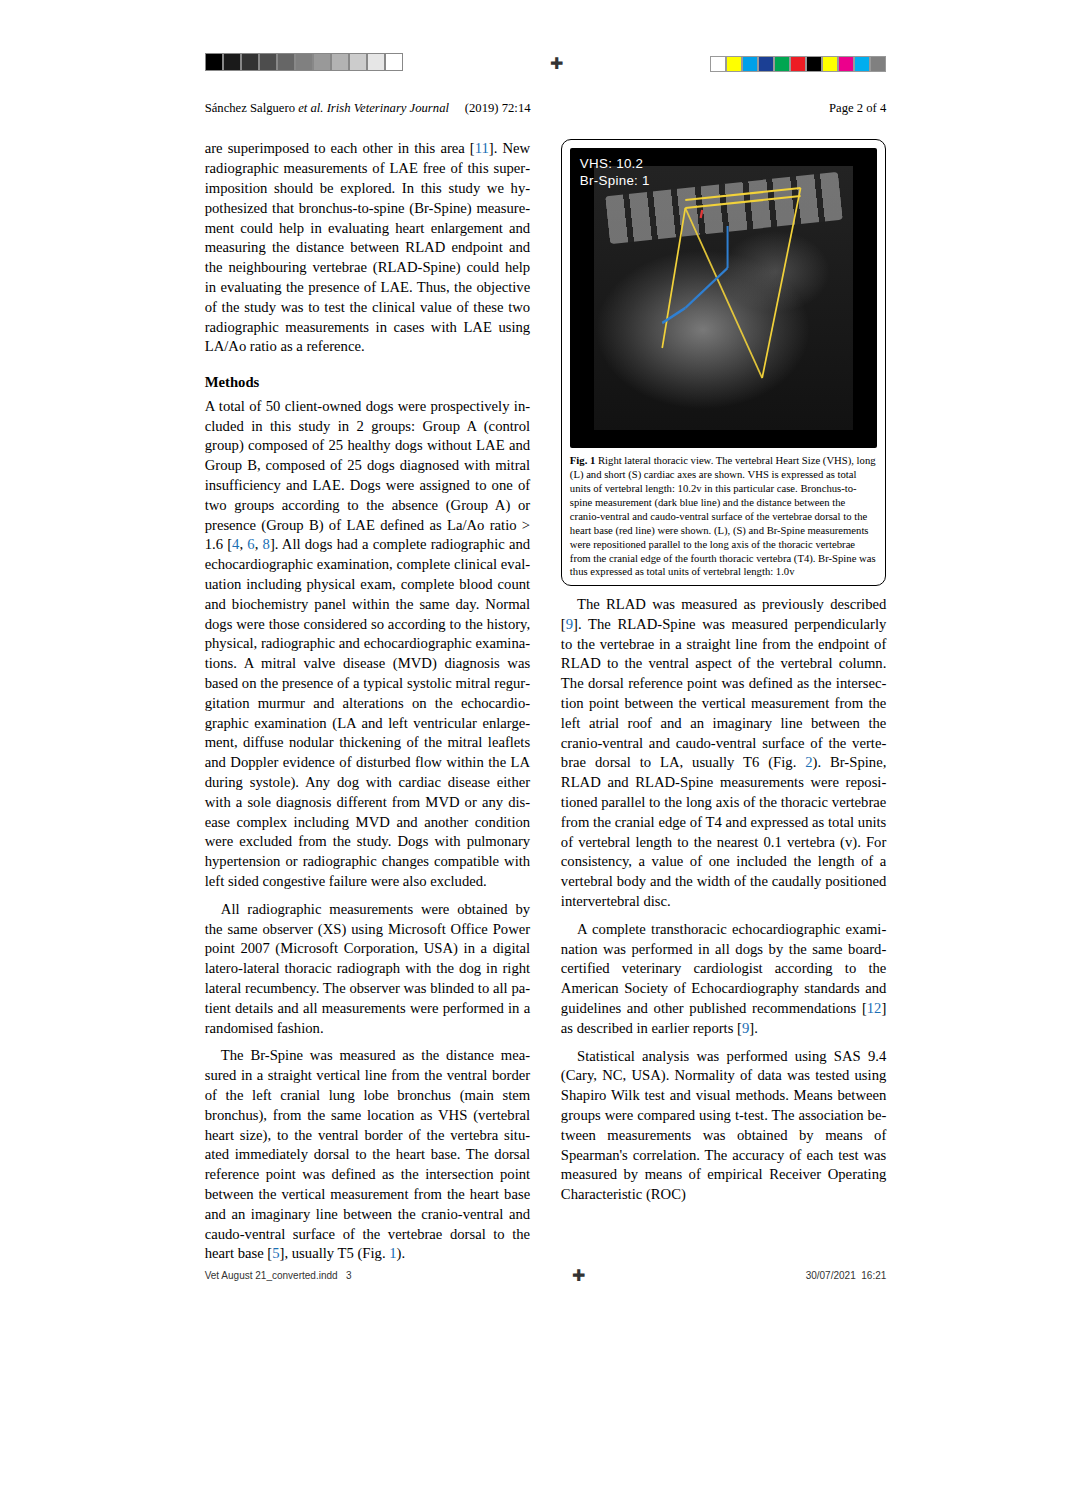✚
Sánchez Salguero et al. Irish Veterinary Journal (2019) 72:14
Page 2 of 4
are superimposed to each other in this area [11]. New radiographic measurements of LAE free of this superimposition should be explored. In this study we hypothesized that bronchus-to-spine (Br-Spine) measurement could help in evaluating heart enlargement and measuring the distance between RLAD endpoint and the neighbouring vertebrae (RLAD-Spine) could help in evaluating the presence of LAE. Thus, the objective of the study was to test the clinical value of these two radiographic measurements in cases with LAE using LA/Ao ratio as a reference.
Methods
A total of 50 client-owned dogs were prospectively included in this study in 2 groups: Group A (control group) composed of 25 healthy dogs without LAE and Group B, composed of 25 dogs diagnosed with mitral insufficiency and LAE. Dogs were assigned to one of two groups according to the absence (Group A) or presence (Group B) of LAE defined as La/Ao ratio > 1.6 [4, 6, 8]. All dogs had a complete radiographic and echocardiographic examination, complete clinical evaluation including physical exam, complete blood count and biochemistry panel within the same day. Normal dogs were those considered so according to the history, physical, radiographic and echocardiographic examinations. A mitral valve disease (MVD) diagnosis was based on the presence of a typical systolic mitral regurgitation murmur and alterations on the echocardiographic examination (LA and left ventricular enlargement, diffuse nodular thickening of the mitral leaflets and Doppler evidence of disturbed flow within the LA during systole). Any dog with cardiac disease either with a sole diagnosis different from MVD or any disease complex including MVD and another condition were excluded from the study. Dogs with pulmonary hypertension or radiographic changes compatible with left sided congestive failure were also excluded.
All radiographic measurements were obtained by the same observer (XS) using Microsoft Office Power point 2007 (Microsoft Corporation, USA) in a digital latero-lateral thoracic radiograph with the dog in right lateral recumbency. The observer was blinded to all patient details and all measurements were performed in a randomised fashion.
The Br-Spine was measured as the distance measured in a straight vertical line from the ventral border of the left cranial lung lobe bronchus (main stem bronchus), from the same location as VHS (vertebral heart size), to the ventral border of the vertebra situated immediately dorsal to the heart base. The dorsal reference point was defined as the intersection point between the vertical measurement from the heart base and an imaginary line between the cranio-ventral and caudo-ventral surface of the vertebrae dorsal to the heart base [5], usually T5 (Fig. 1).
VHS: 10.2
Br-Spine: 1
Fig. 1 Right lateral thoracic view. The vertebral Heart Size (VHS), long (L) and short (S) cardiac axes are shown. VHS is expressed as total units of vertebral length: 10.2v in this particular case. Bronchus-to-spine measurement (dark blue line) and the distance between the cranio-ventral and caudo-ventral surface of the vertebrae dorsal to the heart base (red line) were shown. (L), (S) and Br-Spine measurements were repositioned parallel to the long axis of the thoracic vertebrae from the cranial edge of the fourth thoracic vertebra (T4). Br-Spine was thus expressed as total units of vertebral length: 1.0v
The RLAD was measured as previously described [9]. The RLAD-Spine was measured perpendicularly to the vertebrae in a straight line from the endpoint of RLAD to the ventral aspect of the vertebral column. The dorsal reference point was defined as the intersection point between the vertical measurement from the left atrial roof and an imaginary line between the cranio-ventral and caudo-ventral surface of the vertebrae dorsal to LA, usually T6 (Fig. 2). Br-Spine, RLAD and RLAD-Spine measurements were repositioned parallel to the long axis of the thoracic vertebrae from the cranial edge of T4 and expressed as total units of vertebral length to the nearest 0.1 vertebra (v). For consistency, a value of one included the length of a vertebral body and the width of the caudally positioned intervertebral disc.
A complete transthoracic echocardiographic examination was performed in all dogs by the same board-certified veterinary cardiologist according to the American Society of Echocardiography standards and guidelines and other published recommendations [12] as described in earlier reports [9].
Statistical analysis was performed using SAS 9.4 (Cary, NC, USA). Normality of data was tested using Shapiro Wilk test and visual methods. Means between groups were compared using t-test. The association between measurements was obtained by means of Spearman's correlation. The accuracy of each test was measured by means of empirical Receiver Operating Characteristic (ROC)
Vet August 21_converted.indd 3
✚
30/07/2021 16:21